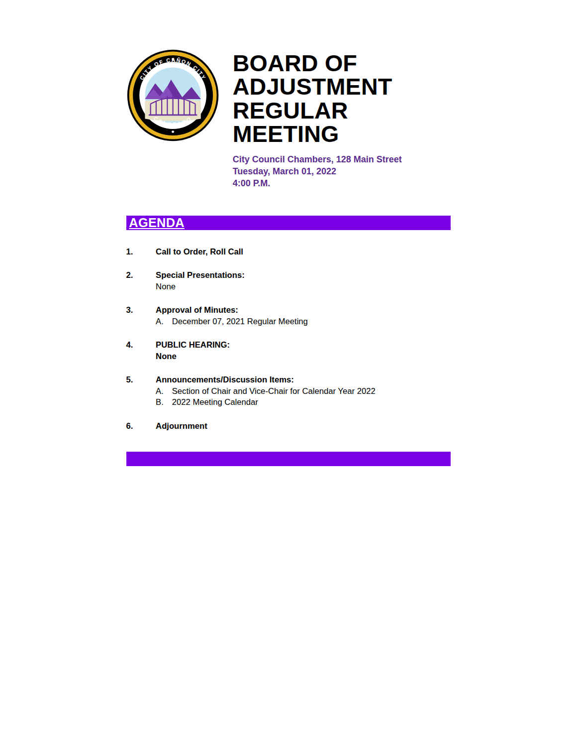CITY OF CAÑON CITY COLORADO
BOARD OF ADJUSTMENT REGULAR MEETING
City Council Chambers, 128 Main Street
Tuesday, March 01, 2022
4:00 P.M.
AGENDA
1.
Call to Order, Roll Call
2.
Special Presentations:
None
3.
Approval of Minutes:
A. December 07, 2021 Regular Meeting
4.
PUBLIC HEARING:
None
5.
Announcements/Discussion Items:
A. Section of Chair and Vice-Chair for Calendar Year 2022
B. 2022 Meeting Calendar
6.
Adjournment